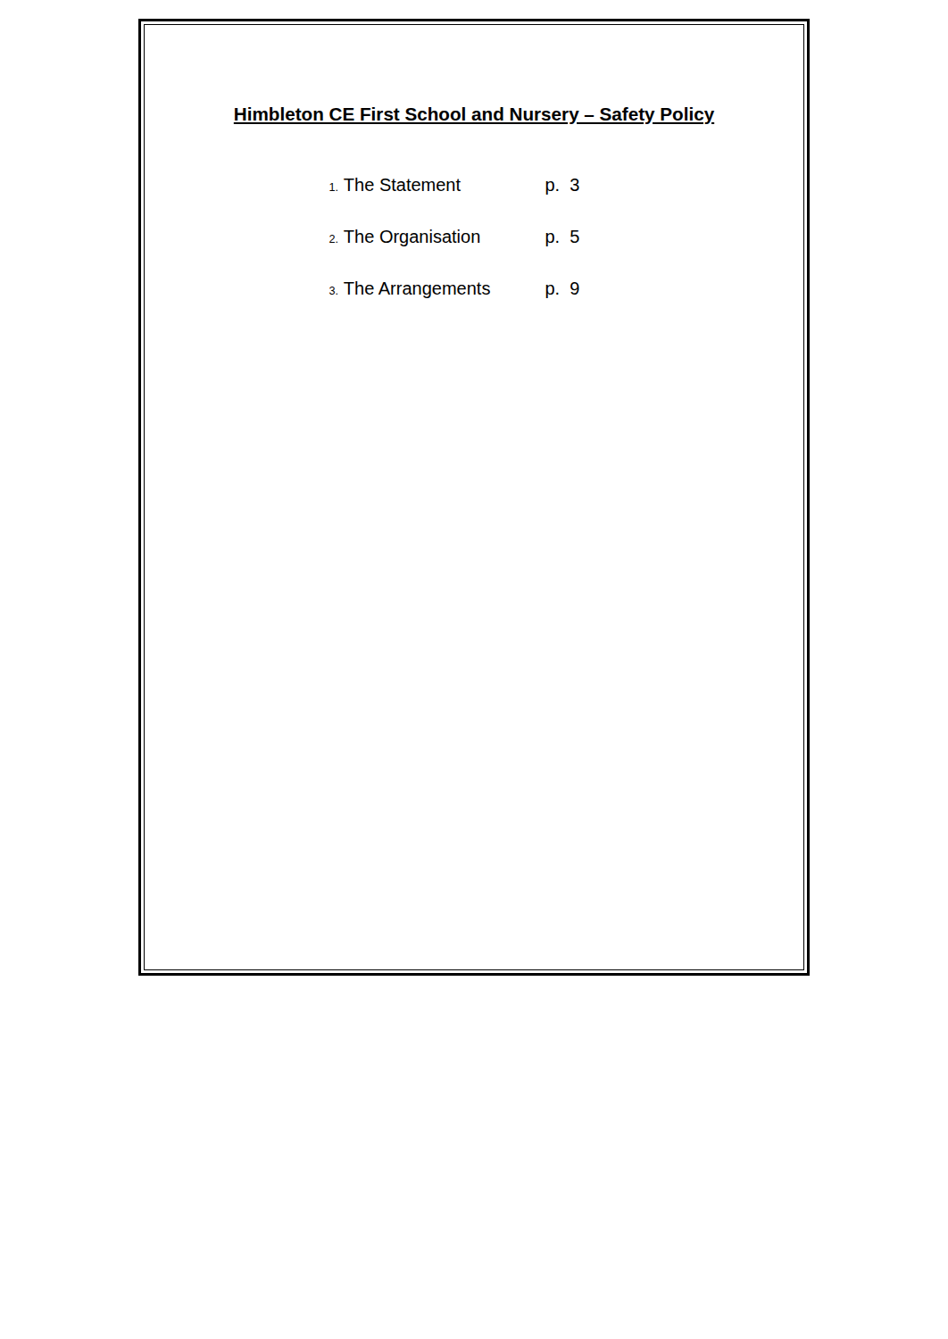Himbleton CE First School and Nursery – Safety Policy
1. The Statement p. 3
2. The Organisation p. 5
3. The Arrangements p. 9